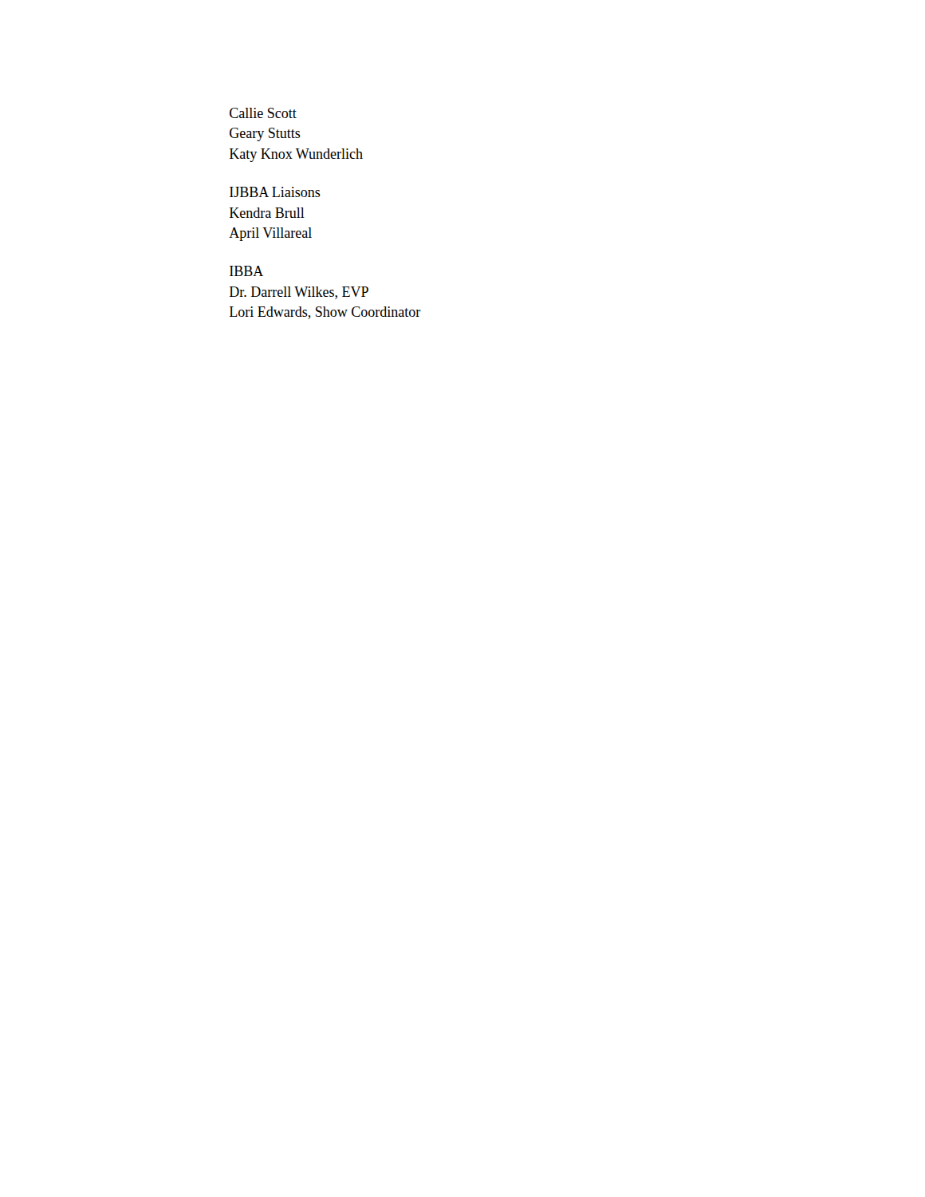Callie Scott
Geary Stutts
Katy Knox Wunderlich
IJBBA Liaisons
Kendra Brull
April Villareal
IBBA
Dr. Darrell Wilkes, EVP
Lori Edwards, Show Coordinator